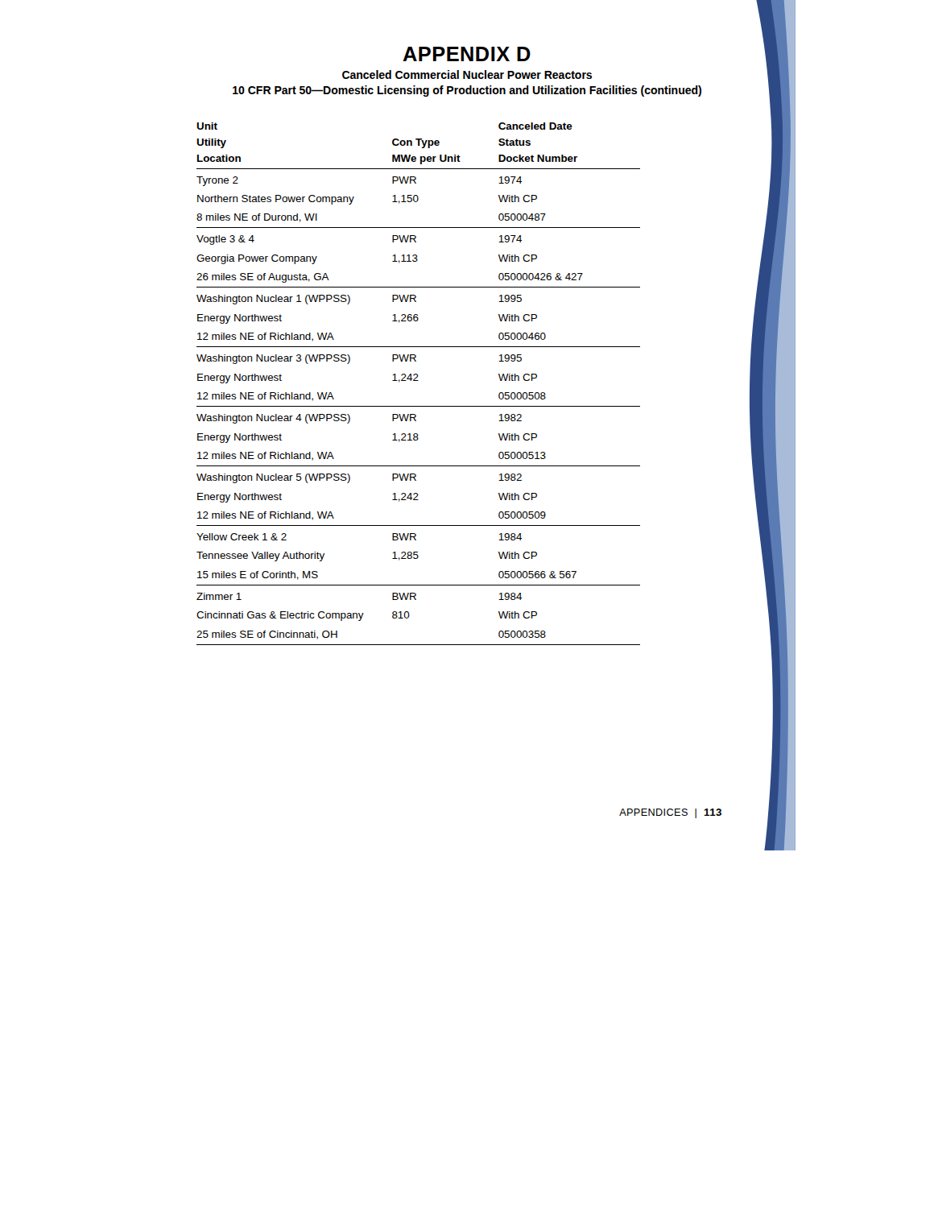APPENDIX D
Canceled Commercial Nuclear Power Reactors
10 CFR Part 50—Domestic Licensing of Production and Utilization Facilities (continued)
| Unit | | Canceled Date |
| --- | --- | --- |
| Utility | Con Type | Status |
| Location | MWe per Unit | Docket Number |
| Tyrone 2 | PWR | 1974 |
| Northern States Power Company | 1,150 | With CP |
| 8 miles NE of Durond, WI | | 05000487 |
| Vogtle 3 & 4 | PWR | 1974 |
| Georgia Power Company | 1,113 | With CP |
| 26 miles SE of Augusta, GA | | 050000426 & 427 |
| Washington Nuclear 1 (WPPSS) | PWR | 1995 |
| Energy Northwest | 1,266 | With CP |
| 12 miles NE of Richland, WA | | 05000460 |
| Washington Nuclear 3 (WPPSS) | PWR | 1995 |
| Energy Northwest | 1,242 | With CP |
| 12 miles NE of Richland, WA | | 05000508 |
| Washington Nuclear 4 (WPPSS) | PWR | 1982 |
| Energy Northwest | 1,218 | With CP |
| 12 miles NE of Richland, WA | | 05000513 |
| Washington Nuclear 5 (WPPSS) | PWR | 1982 |
| Energy Northwest | 1,242 | With CP |
| 12 miles NE of Richland, WA | | 05000509 |
| Yellow Creek 1 & 2 | BWR | 1984 |
| Tennessee Valley Authority | 1,285 | With CP |
| 15 miles E of Corinth, MS | | 05000566 & 567 |
| Zimmer 1 | BWR | 1984 |
| Cincinnati Gas & Electric Company | 810 | With CP |
| 25 miles SE of Cincinnati, OH | | 05000358 |
APPENDICES | 113